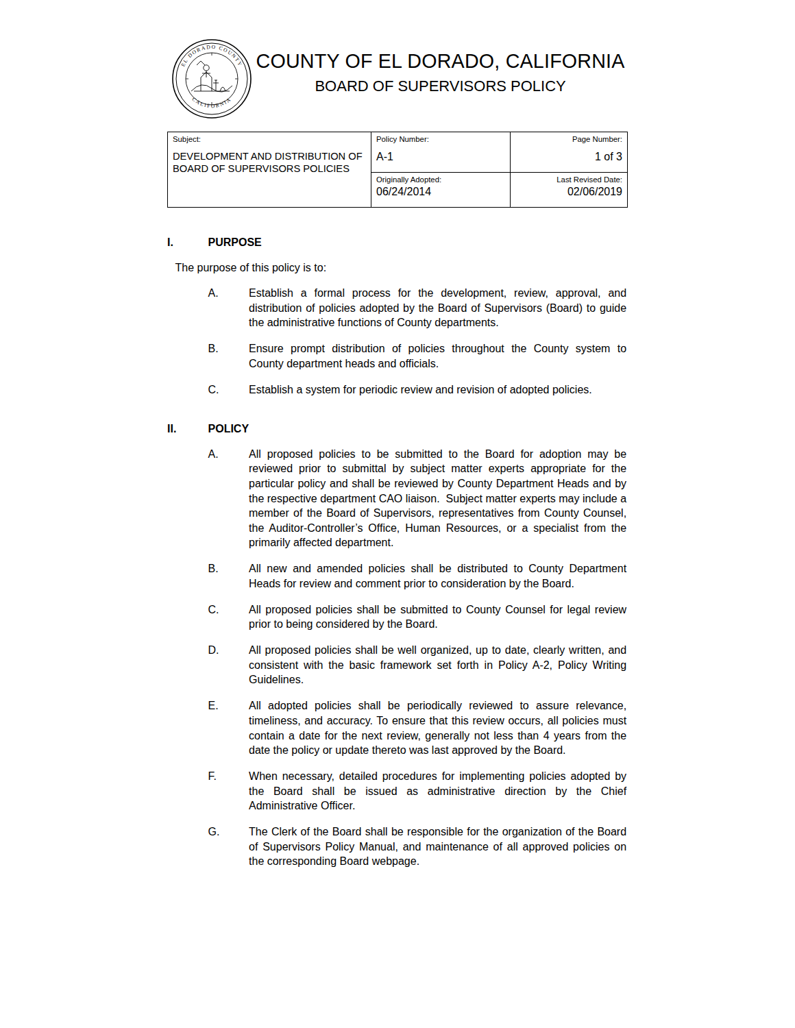EL DORADO COUNTY CALIFORNIA
COUNTY OF EL DORADO, CALIFORNIA
BOARD OF SUPERVISORS POLICY
| Subject: DEVELOPMENT AND DISTRIBUTION OF BOARD OF SUPERVISORS POLICIES | Policy Number: A-1 | Page Number: 1 of 3 |
| Originally Adopted: 06/24/2014 | Last Revised Date: 02/06/2019 |
I. PURPOSE
The purpose of this policy is to:
A. Establish a formal process for the development, review, approval, and distribution of policies adopted by the Board of Supervisors (Board) to guide the administrative functions of County departments.
B. Ensure prompt distribution of policies throughout the County system to County department heads and officials.
C. Establish a system for periodic review and revision of adopted policies.
II. POLICY
A. All proposed policies to be submitted to the Board for adoption may be reviewed prior to submittal by subject matter experts appropriate for the particular policy and shall be reviewed by County Department Heads and by the respective department CAO liaison. Subject matter experts may include a member of the Board of Supervisors, representatives from County Counsel, the Auditor-Controller’s Office, Human Resources, or a specialist from the primarily affected department.
B. All new and amended policies shall be distributed to County Department Heads for review and comment prior to consideration by the Board.
C. All proposed policies shall be submitted to County Counsel for legal review prior to being considered by the Board.
D. All proposed policies shall be well organized, up to date, clearly written, and consistent with the basic framework set forth in Policy A-2, Policy Writing Guidelines.
E. All adopted policies shall be periodically reviewed to assure relevance, timeliness, and accuracy. To ensure that this review occurs, all policies must contain a date for the next review, generally not less than 4 years from the date the policy or update thereto was last approved by the Board.
F. When necessary, detailed procedures for implementing policies adopted by the Board shall be issued as administrative direction by the Chief Administrative Officer.
G. The Clerk of the Board shall be responsible for the organization of the Board of Supervisors Policy Manual, and maintenance of all approved policies on the corresponding Board webpage.